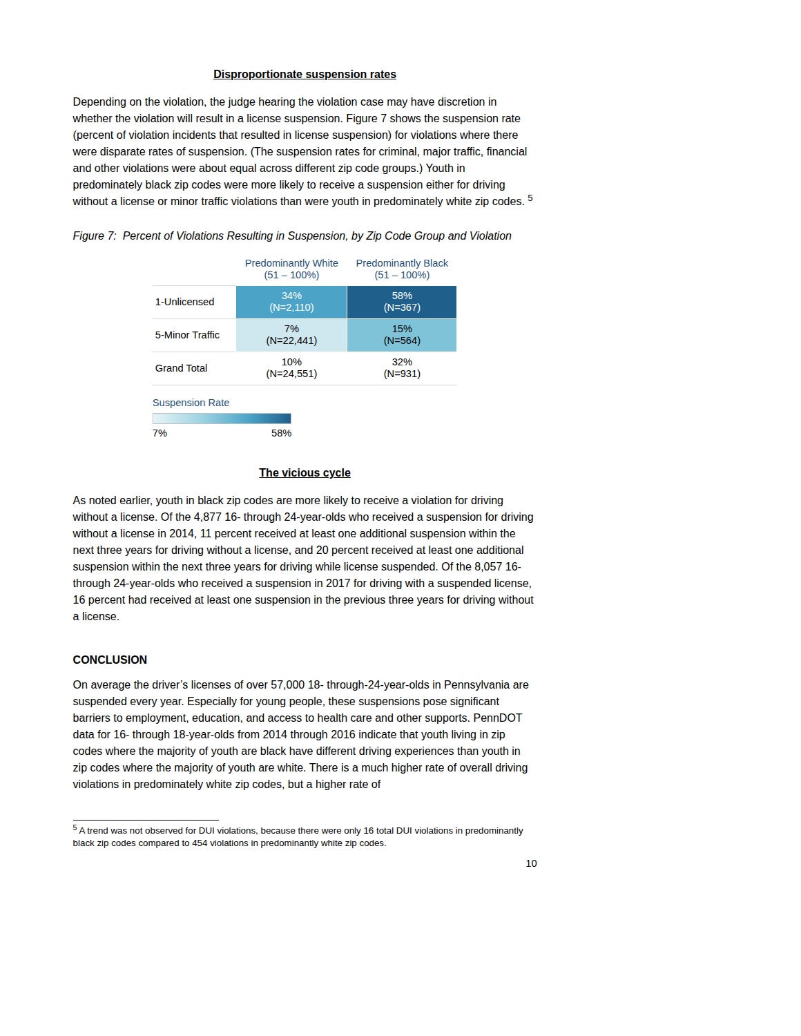Disproportionate suspension rates
Depending on the violation, the judge hearing the violation case may have discretion in whether the violation will result in a license suspension. Figure 7 shows the suspension rate (percent of violation incidents that resulted in license suspension) for violations where there were disparate rates of suspension. (The suspension rates for criminal, major traffic, financial and other violations were about equal across different zip code groups.) Youth in predominately black zip codes were more likely to receive a suspension either for driving without a license or minor traffic violations than were youth in predominately white zip codes. 5
Figure 7: Percent of Violations Resulting in Suspension, by Zip Code Group and Violation
| | Predominantly White (51 – 100%) | Predominantly Black (51 – 100%) |
| --- | --- | --- |
| 1-Unlicensed | 34% (N=2,110) | 58% (N=367) |
| 5-Minor Traffic | 7% (N=22,441) | 15% (N=564) |
| Grand Total | 10% (N=24,551) | 32% (N=931) |
Suspension Rate
7% 58%
The vicious cycle
As noted earlier, youth in black zip codes are more likely to receive a violation for driving without a license. Of the 4,877 16- through 24-year-olds who received a suspension for driving without a license in 2014, 11 percent received at least one additional suspension within the next three years for driving without a license, and 20 percent received at least one additional suspension within the next three years for driving while license suspended. Of the 8,057 16- through 24-year-olds who received a suspension in 2017 for driving with a suspended license, 16 percent had received at least one suspension in the previous three years for driving without a license.
CONCLUSION
On average the driver’s licenses of over 57,000 18- through-24-year-olds in Pennsylvania are suspended every year. Especially for young people, these suspensions pose significant barriers to employment, education, and access to health care and other supports. PennDOT data for 16- through 18-year-olds from 2014 through 2016 indicate that youth living in zip codes where the majority of youth are black have different driving experiences than youth in zip codes where the majority of youth are white. There is a much higher rate of overall driving violations in predominately white zip codes, but a higher rate of
5 A trend was not observed for DUI violations, because there were only 16 total DUI violations in predominantly black zip codes compared to 454 violations in predominantly white zip codes.
10